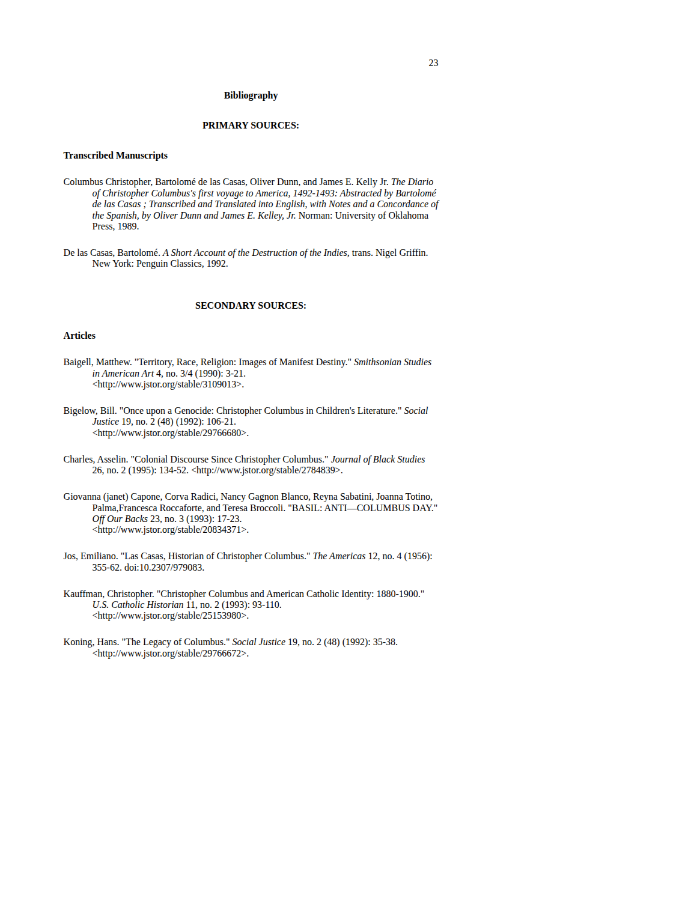23
Bibliography
PRIMARY SOURCES:
Transcribed Manuscripts
Columbus Christopher, Bartolomé de las Casas, Oliver Dunn, and James E. Kelly Jr. The Diario of Christopher Columbus's first voyage to America, 1492-1493: Abstracted by Bartolomé de las Casas ; Transcribed and Translated into English, with Notes and a Concordance of the Spanish, by Oliver Dunn and James E. Kelley, Jr. Norman: University of Oklahoma Press, 1989.
De las Casas, Bartolomé. A Short Account of the Destruction of the Indies, trans. Nigel Griffin. New York: Penguin Classics, 1992.
SECONDARY SOURCES:
Articles
Baigell, Matthew. "Territory, Race, Religion: Images of Manifest Destiny." Smithsonian Studies in American Art 4, no. 3/4 (1990): 3-21.
<http://www.jstor.org/stable/3109013>.
Bigelow, Bill. "Once upon a Genocide: Christopher Columbus in Children's Literature." Social Justice 19, no. 2 (48) (1992): 106-21.
<http://www.jstor.org/stable/29766680>.
Charles, Asselin. "Colonial Discourse Since Christopher Columbus." Journal of Black Studies 26, no. 2 (1995): 134-52. <http://www.jstor.org/stable/2784839>.
Giovanna (janet) Capone, Corva Radici, Nancy Gagnon Blanco, Reyna Sabatini, Joanna Totino, Palma,Francesca Roccaforte, and Teresa Broccoli. "BASIL: ANTI—COLUMBUS DAY." Off Our Backs 23, no. 3 (1993): 17-23.
<http://www.jstor.org/stable/20834371>.
Jos, Emiliano. "Las Casas, Historian of Christopher Columbus." The Americas 12, no. 4 (1956): 355-62. doi:10.2307/979083.
Kauffman, Christopher. "Christopher Columbus and American Catholic Identity: 1880-1900." U.S. Catholic Historian 11, no. 2 (1993): 93-110.
<http://www.jstor.org/stable/25153980>.
Koning, Hans. "The Legacy of Columbus." Social Justice 19, no. 2 (48) (1992): 35-38.
<http://www.jstor.org/stable/29766672>.